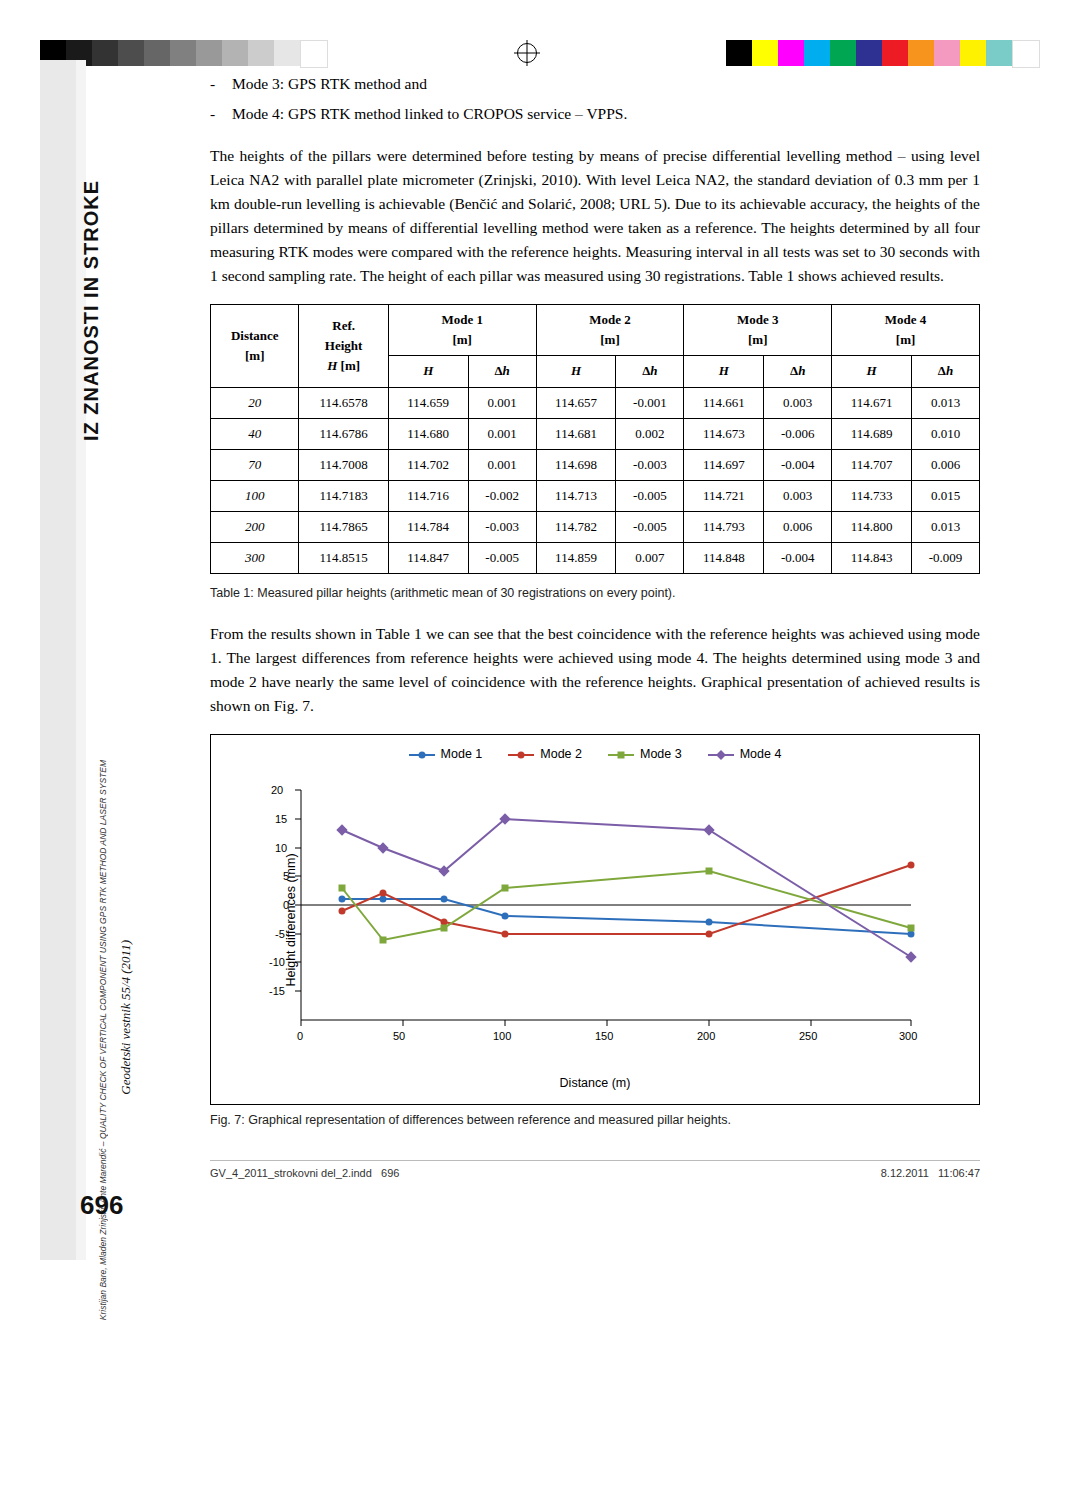IZ ZNANOSTI IN STROKE
Kristijan Bare, Mladen Zrinjski, Ante Marendić – QUALITY CHECK OF VERTICAL COMPONENT USING GPS RTK METHOD AND LASER SYSTEM
Geodetski vestnik 55/4 (2011)
696
Mode 3: GPS RTK method and
Mode 4: GPS RTK method linked to CROPOS service – VPPS.
The heights of the pillars were determined before testing by means of precise differential levelling method – using level Leica NA2 with parallel plate micrometer (Zrinjski, 2010). With level Leica NA2, the standard deviation of 0.3 mm per 1 km double-run levelling is achievable (Benčić and Solarić, 2008; URL 5). Due to its achievable accuracy, the heights of the pillars determined by means of differential levelling method were taken as a reference. The heights determined by all four measuring RTK modes were compared with the reference heights. Measuring interval in all tests was set to 30 seconds with 1 second sampling rate. The height of each pillar was measured using 30 registrations. Table 1 shows achieved results.
| Distance [m] | Ref. Height H [m] | Mode 1 [m] | Mode 2 [m] | Mode 3 [m] | Mode 4 [m] |
| --- | --- | --- | --- | --- | --- |
| H | Δ h | H | Δ h | H | Δ h | H | Δ h |
| 20 | 114.6578 | 114.659 | 0.001 | 114.657 | -0.001 | 114.661 | 0.003 | 114.671 | 0.013 |
| 40 | 114.6786 | 114.680 | 0.001 | 114.681 | 0.002 | 114.673 | -0.006 | 114.689 | 0.010 |
| 70 | 114.7008 | 114.702 | 0.001 | 114.698 | -0.003 | 114.697 | -0.004 | 114.707 | 0.006 |
| 100 | 114.7183 | 114.716 | -0.002 | 114.713 | -0.005 | 114.721 | 0.003 | 114.733 | 0.015 |
| 200 | 114.7865 | 114.784 | -0.003 | 114.782 | -0.005 | 114.793 | 0.006 | 114.800 | 0.013 |
| 300 | 114.8515 | 114.847 | -0.005 | 114.859 | 0.007 | 114.848 | -0.004 | 114.843 | -0.009 |
Table 1: Measured pillar heights (arithmetic mean of 30 registrations on every point).
From the results shown in Table 1 we can see that the best coincidence with the reference heights was achieved using mode 1. The largest differences from reference heights were achieved using mode 4. The heights determined using mode 3 and mode 2 have nearly the same level of coincidence with the reference heights. Graphical presentation of achieved results is shown on Fig. 7.
Mode 1 Mode 2 Mode 3 Mode 4
Height differences (mm)
20 15 10 5 0 -5 -10 -15 0 50 100 150 200 250 300
Distance (m)
Fig. 7: Graphical representation of differences between reference and measured pillar heights.
GV_4_2011_strokovni del_2.indd 696
8.12.2011 11:06:47